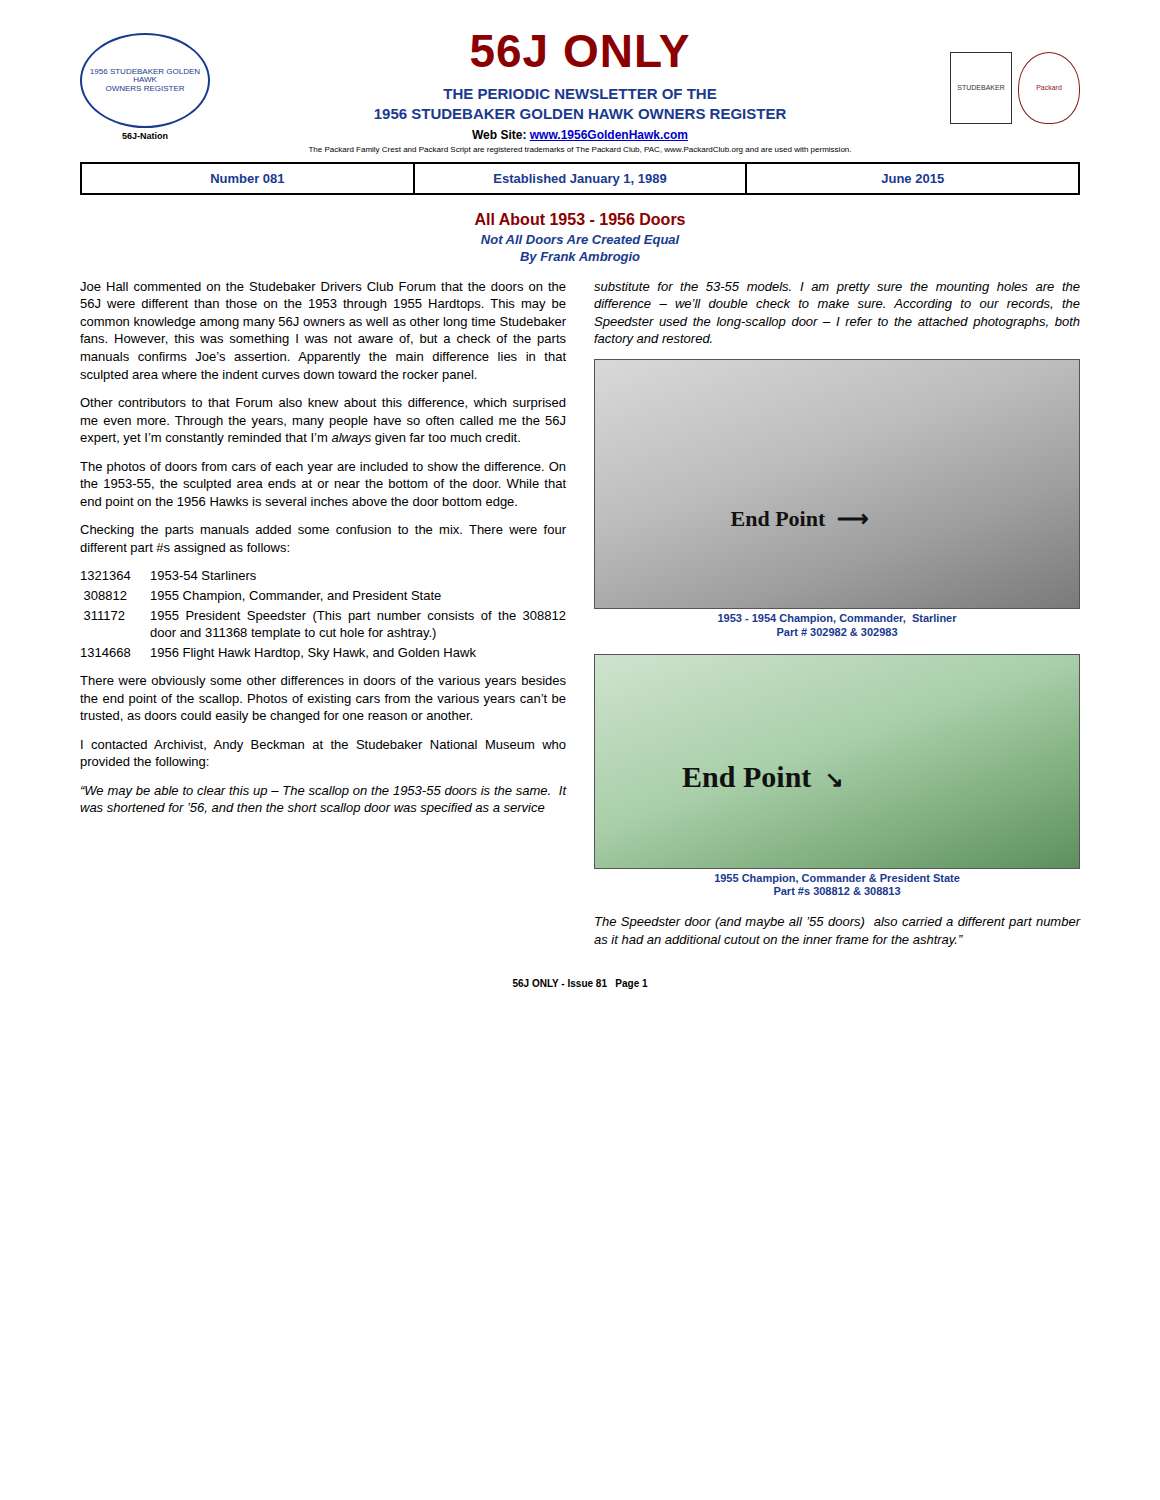1956 STUDEBAKER GOLDEN HAWK
OWNERS REGISTER
56J-Nation
56J ONLY
THE PERIODIC NEWSLETTER OF THE
1956 STUDEBAKER GOLDEN HAWK OWNERS REGISTER
Web Site: www.1956GoldenHawk.com
The Packard Family Crest and Packard Script are registered trademarks of The Packard Club, PAC, www.PackardClub.org and are used with permission.
STUDEBAKER
Packard
Number 081
Established January 1, 1989
June 2015
All About 1953 - 1956 Doors
Not All Doors Are Created Equal
By Frank Ambrogio
Joe Hall commented on the Studebaker Drivers Club Forum that the doors on the 56J were different than those on the 1953 through 1955 Hardtops. This may be common knowledge among many 56J owners as well as other long time Studebaker fans. However, this was something I was not aware of, but a check of the parts manuals confirms Joe’s assertion. Apparently the main difference lies in that sculpted area where the indent curves down toward the rocker panel.
Other contributors to that Forum also knew about this difference, which surprised me even more. Through the years, many people have so often called me the 56J expert, yet I’m constantly reminded that I’m always given far too much credit.
The photos of doors from cars of each year are included to show the difference. On the 1953-55, the sculpted area ends at or near the bottom of the door. While that end point on the 1956 Hawks is several inches above the door bottom edge.
Checking the parts manuals added some confusion to the mix. There were four different part #s assigned as follows:
1321364
1953-54 Starliners
308812
1955 Champion, Commander, and President State
311172
1955 President Speedster (This part number consists of the 308812 door and 311368 template to cut hole for ashtray.)
1314668
1956 Flight Hawk Hardtop, Sky Hawk, and Golden Hawk
There were obviously some other differences in doors of the various years besides the end point of the scallop. Photos of existing cars from the various years can’t be trusted, as doors could easily be changed for one reason or another.
I contacted Archivist, Andy Beckman at the Studebaker National Museum who provided the following:
“We may be able to clear this up – The scallop on the 1953-55 doors is the same. It was shortened for ’56, and then the short scallop door was specified as a service
substitute for the 53-55 models. I am pretty sure the mounting holes are the difference – we’ll double check to make sure. According to our records, the Speedster used the long-scallop door – I refer to the attached photographs, both factory and restored.
End Point ⟶
1953 - 1954 Champion, Commander, Starliner
Part # 302982 & 302983
End Point ↘
1955 Champion, Commander & President State
Part #s 308812 & 308813
The Speedster door (and maybe all ’55 doors) also carried a different part number as it had an additional cutout on the inner frame for the ashtray.”
56J ONLY - Issue 81 Page 1